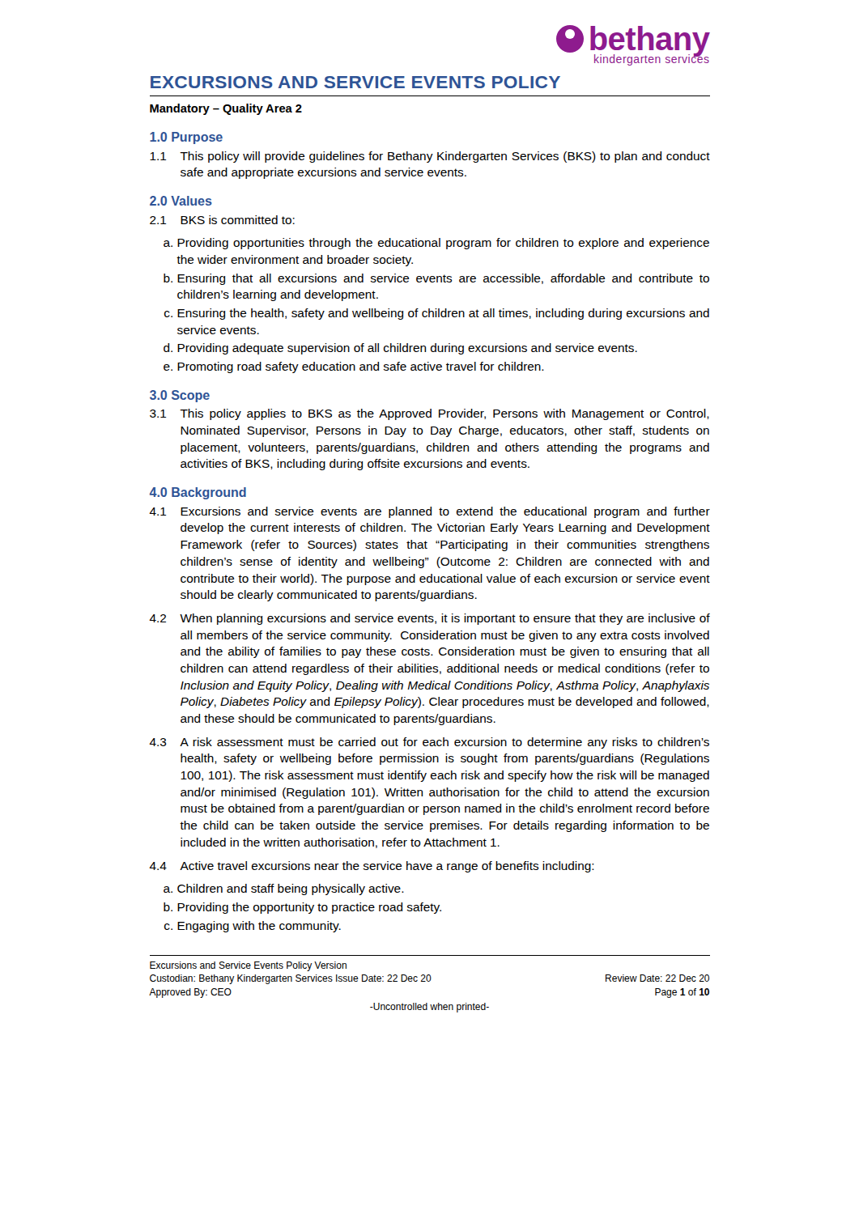bethany
kindergarten services
EXCURSIONS AND SERVICE EVENTS POLICY
Mandatory – Quality Area 2
1.0 Purpose
1.1
This policy will provide guidelines for Bethany Kindergarten Services (BKS) to plan and conduct safe and appropriate excursions and service events.
2.0 Values
2.1
BKS is committed to:
Providing opportunities through the educational program for children to explore and experience the wider environment and broader society.
Ensuring that all excursions and service events are accessible, affordable and contribute to children’s learning and development.
Ensuring the health, safety and wellbeing of children at all times, including during excursions and service events.
Providing adequate supervision of all children during excursions and service events.
Promoting road safety education and safe active travel for children.
3.0 Scope
3.1
This policy applies to BKS as the Approved Provider, Persons with Management or Control, Nominated Supervisor, Persons in Day to Day Charge, educators, other staff, students on placement, volunteers, parents/guardians, children and others attending the programs and activities of BKS, including during offsite excursions and events.
4.0 Background
4.1
Excursions and service events are planned to extend the educational program and further develop the current interests of children. The Victorian Early Years Learning and Development Framework (refer to Sources) states that “Participating in their communities strengthens children’s sense of identity and wellbeing” (Outcome 2: Children are connected with and contribute to their world). The purpose and educational value of each excursion or service event should be clearly communicated to parents/guardians.
4.2
When planning excursions and service events, it is important to ensure that they are inclusive of all members of the service community. Consideration must be given to any extra costs involved and the ability of families to pay these costs. Consideration must be given to ensuring that all children can attend regardless of their abilities, additional needs or medical conditions (refer to Inclusion and Equity Policy, Dealing with Medical Conditions Policy, Asthma Policy, Anaphylaxis Policy, Diabetes Policy and Epilepsy Policy). Clear procedures must be developed and followed, and these should be communicated to parents/guardians.
4.3
A risk assessment must be carried out for each excursion to determine any risks to children’s health, safety or wellbeing before permission is sought from parents/guardians (Regulations 100, 101). The risk assessment must identify each risk and specify how the risk will be managed and/or minimised (Regulation 101). Written authorisation for the child to attend the excursion must be obtained from a parent/guardian or person named in the child’s enrolment record before the child can be taken outside the service premises. For details regarding information to be included in the written authorisation, refer to Attachment 1.
4.4
Active travel excursions near the service have a range of benefits including:
Children and staff being physically active.
Providing the opportunity to practice road safety.
Engaging with the community.
Excursions and Service Events Policy Version
Custodian: Bethany Kindergarten Services Issue Date: 22 Dec 20
Review Date: 22 Dec 20
Approved By: CEO
Page 1 of 10
-Uncontrolled when printed-